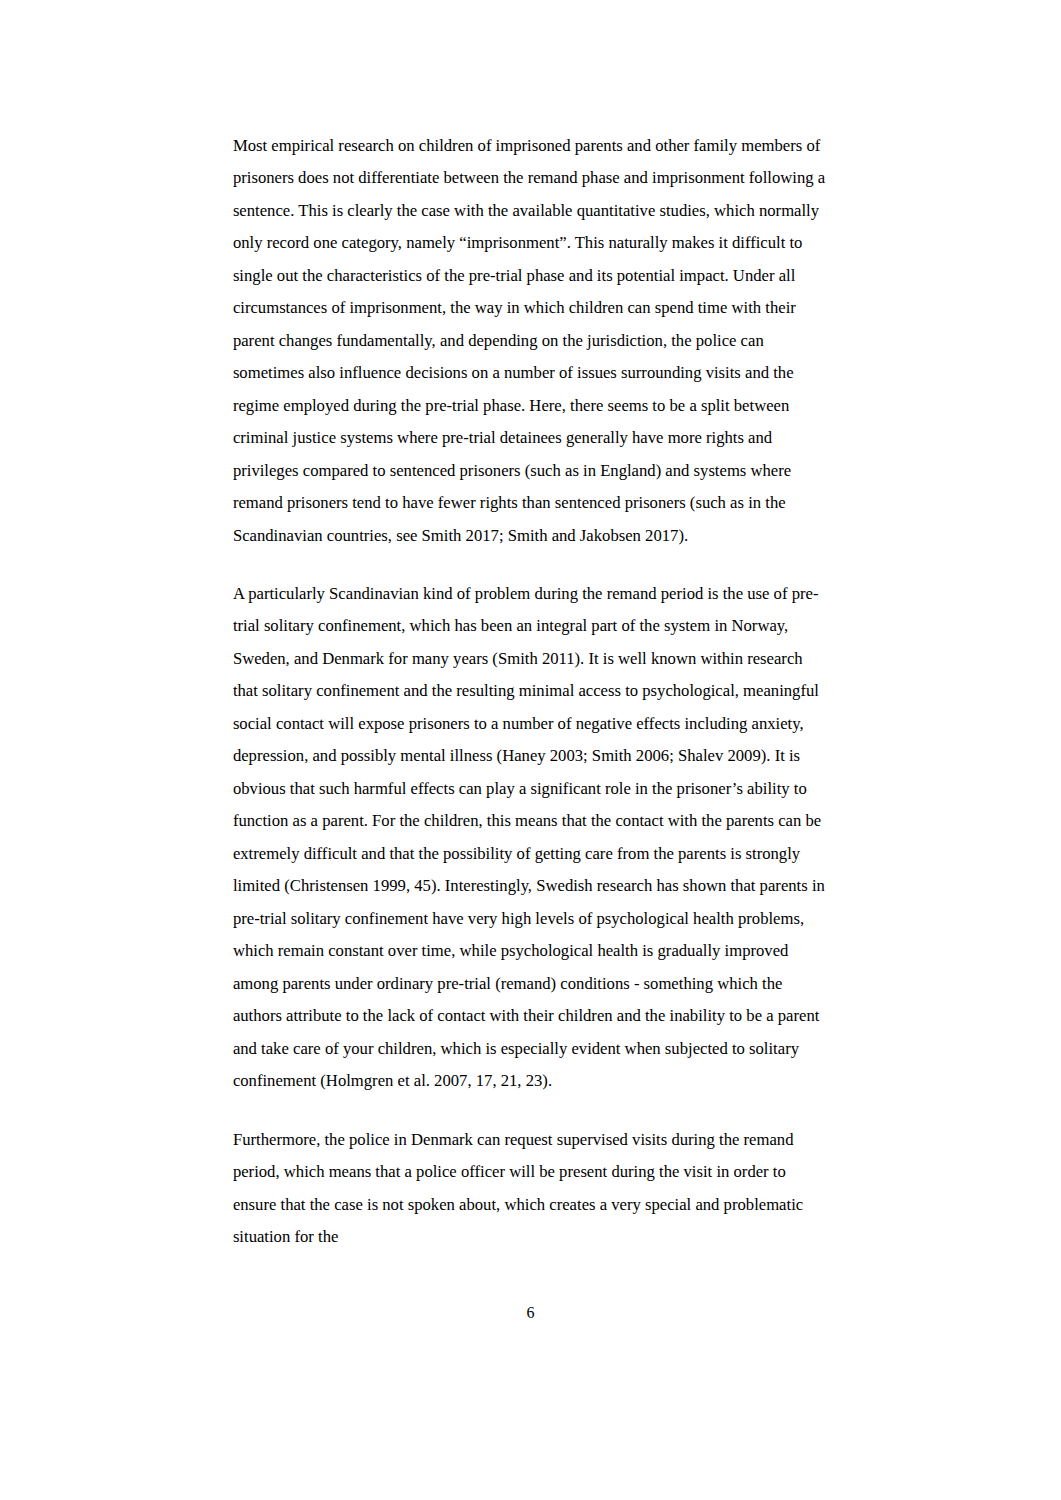Most empirical research on children of imprisoned parents and other family members of prisoners does not differentiate between the remand phase and imprisonment following a sentence. This is clearly the case with the available quantitative studies, which normally only record one category, namely “imprisonment”. This naturally makes it difficult to single out the characteristics of the pre-trial phase and its potential impact. Under all circumstances of imprisonment, the way in which children can spend time with their parent changes fundamentally, and depending on the jurisdiction, the police can sometimes also influence decisions on a number of issues surrounding visits and the regime employed during the pre-trial phase. Here, there seems to be a split between criminal justice systems where pre-trial detainees generally have more rights and privileges compared to sentenced prisoners (such as in England) and systems where remand prisoners tend to have fewer rights than sentenced prisoners (such as in the Scandinavian countries, see Smith 2017; Smith and Jakobsen 2017).
A particularly Scandinavian kind of problem during the remand period is the use of pre-trial solitary confinement, which has been an integral part of the system in Norway, Sweden, and Denmark for many years (Smith 2011). It is well known within research that solitary confinement and the resulting minimal access to psychological, meaningful social contact will expose prisoners to a number of negative effects including anxiety, depression, and possibly mental illness (Haney 2003; Smith 2006; Shalev 2009). It is obvious that such harmful effects can play a significant role in the prisoner’s ability to function as a parent. For the children, this means that the contact with the parents can be extremely difficult and that the possibility of getting care from the parents is strongly limited (Christensen 1999, 45). Interestingly, Swedish research has shown that parents in pre-trial solitary confinement have very high levels of psychological health problems, which remain constant over time, while psychological health is gradually improved among parents under ordinary pre-trial (remand) conditions - something which the authors attribute to the lack of contact with their children and the inability to be a parent and take care of your children, which is especially evident when subjected to solitary confinement (Holmgren et al. 2007, 17, 21, 23).
Furthermore, the police in Denmark can request supervised visits during the remand period, which means that a police officer will be present during the visit in order to ensure that the case is not spoken about, which creates a very special and problematic situation for the
6